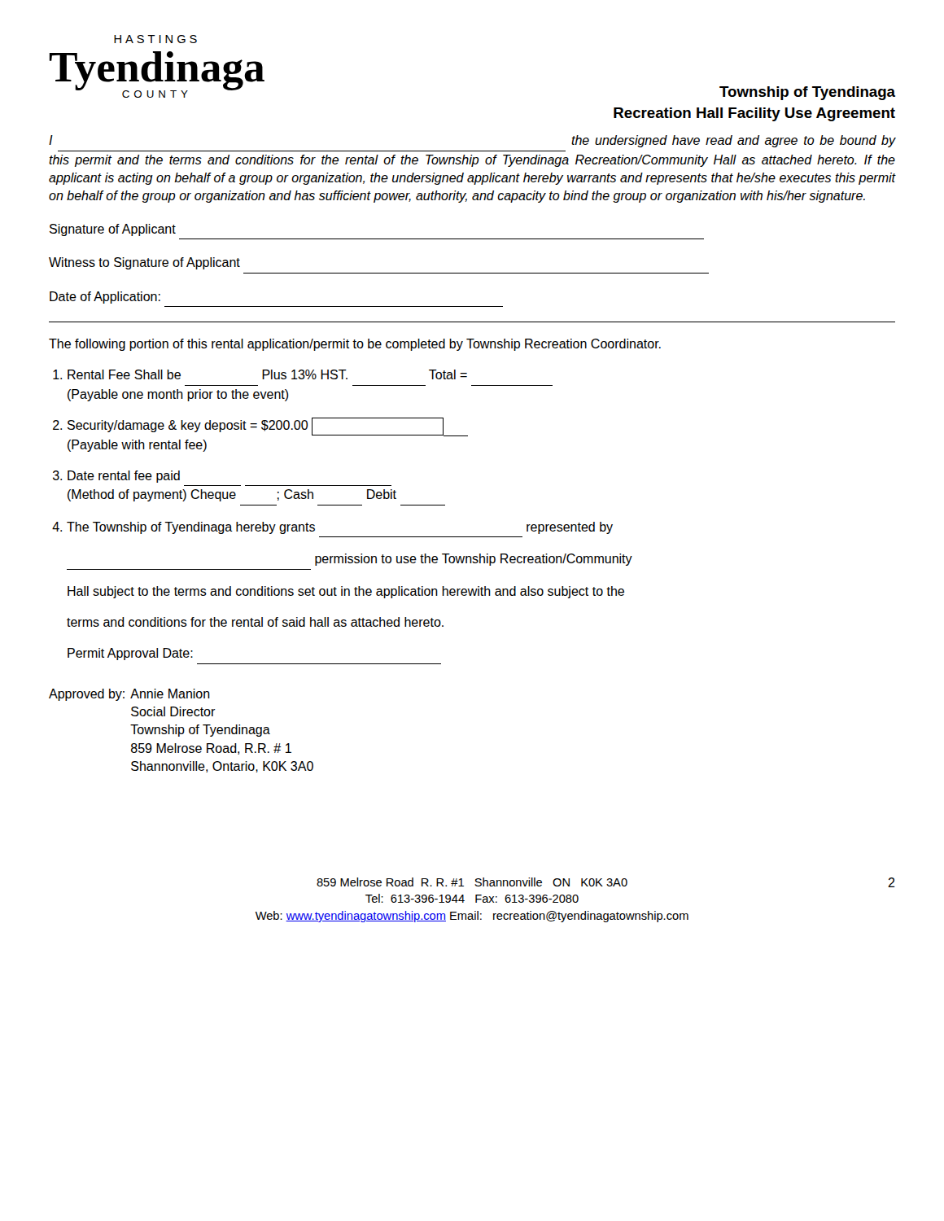HASTINGS
Tyendinaga
COUNTY
Township of Tyendinaga
Recreation Hall Facility Use Agreement
I the undersigned have read and agree to be bound by this permit and the terms and conditions for the rental of the Township of Tyendinaga Recreation/Community Hall as attached hereto. If the applicant is acting on behalf of a group or organization, the undersigned applicant hereby warrants and represents that he/she executes this permit on behalf of the group or organization and has sufficient power, authority, and capacity to bind the group or organization with his/her signature.
Signature of Applicant
Witness to Signature of Applicant
Date of Application:
The following portion of this rental application/permit to be completed by Township Recreation Coordinator.
Rental Fee Shall be Plus 13% HST. Total = (Payable one month prior to the event)
Security/damage & key deposit = $200.00 (Payable with rental fee)
Date rental fee paid (Method of payment) Cheque ; Cash Debit
The Township of Tyendinaga hereby grants represented by
permission to use the Township Recreation/Community
Hall subject to the terms and conditions set out in the application herewith and also subject to the
terms and conditions for the rental of said hall as attached hereto.
Permit Approval Date:
| Approved by: | Annie Manion Social Director Township of Tyendinaga 859 Melrose Road, R.R. # 1 Shannonville, Ontario, K0K 3A0 |
2 859 Melrose Road R. R. #1 Shannonville ON K0K 3A0
Tel: 613-396-1944 Fax: 613-396-2080
Web: www.tyendinagatownship.com Email: recreation@tyendinagatownship.com